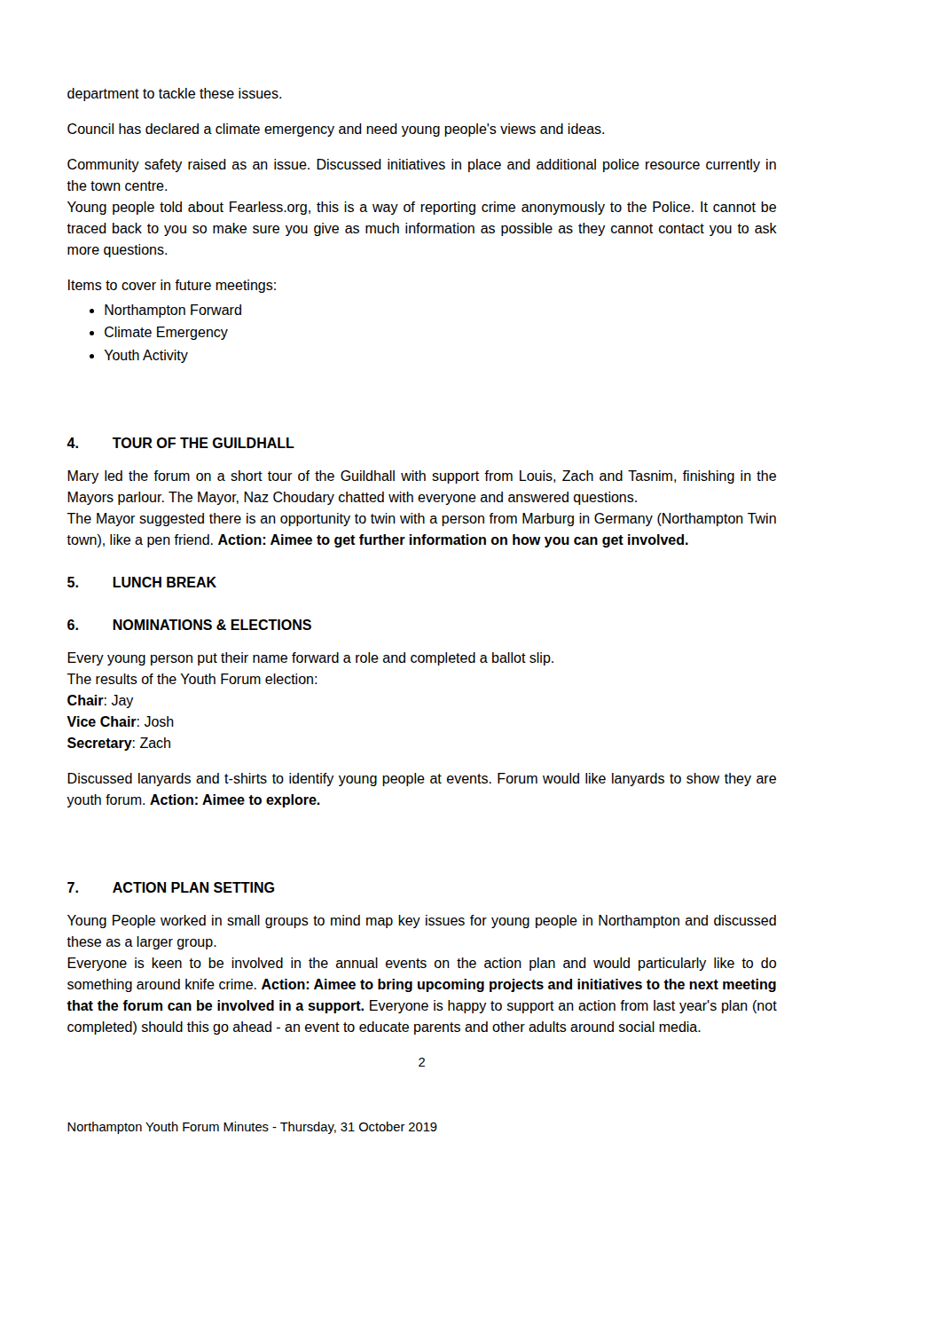department to tackle these issues.
Council has declared a climate emergency and need young people's views and ideas.
Community safety raised as an issue. Discussed initiatives in place and additional police resource currently in the town centre.
Young people told about Fearless.org, this is a way of reporting crime anonymously to the Police. It cannot be traced back to you so make sure you give as much information as possible as they cannot contact you to ask more questions.
Items to cover in future meetings:
Northampton Forward
Climate Emergency
Youth Activity
4. TOUR OF THE GUILDHALL
Mary led the forum on a short tour of the Guildhall with support from Louis, Zach and Tasnim, finishing in the Mayors parlour. The Mayor, Naz Choudary chatted with everyone and answered questions.
The Mayor suggested there is an opportunity to twin with a person from Marburg in Germany (Northampton Twin town), like a pen friend. Action: Aimee to get further information on how you can get involved.
5. LUNCH BREAK
6. NOMINATIONS & ELECTIONS
Every young person put their name forward a role and completed a ballot slip.
The results of the Youth Forum election:
Chair: Jay
Vice Chair: Josh
Secretary: Zach
Discussed lanyards and t-shirts to identify young people at events. Forum would like lanyards to show they are youth forum. Action: Aimee to explore.
7. ACTION PLAN SETTING
Young People worked in small groups to mind map key issues for young people in Northampton and discussed these as a larger group.
Everyone is keen to be involved in the annual events on the action plan and would particularly like to do something around knife crime. Action: Aimee to bring upcoming projects and initiatives to the next meeting that the forum can be involved in a support. Everyone is happy to support an action from last year's plan (not completed) should this go ahead - an event to educate parents and other adults around social media.
2
Northampton Youth Forum Minutes - Thursday, 31 October 2019